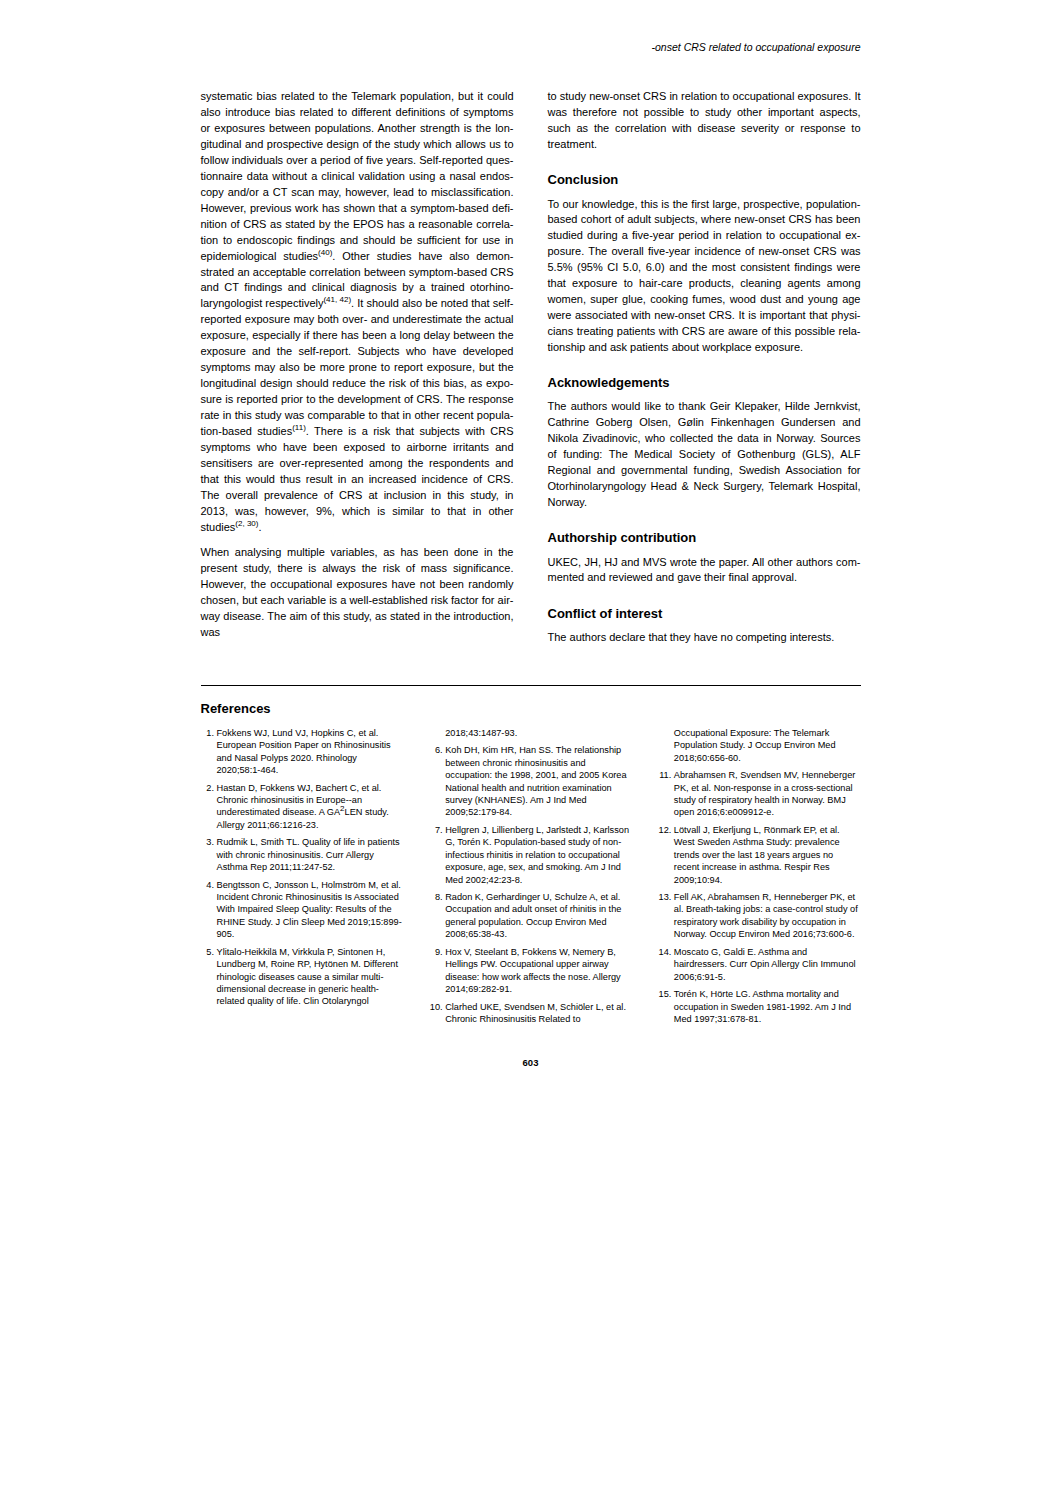-onset CRS related to occupational exposure
systematic bias related to the Telemark population, but it could also introduce bias related to different definitions of symptoms or exposures between populations. Another strength is the longitudinal and prospective design of the study which allows us to follow individuals over a period of five years. Self-reported questionnaire data without a clinical validation using a nasal endoscopy and/or a CT scan may, however, lead to misclassification. However, previous work has shown that a symptom-based definition of CRS as stated by the EPOS has a reasonable correlation to endoscopic findings and should be sufficient for use in epidemiological studies(40). Other studies have also demonstrated an acceptable correlation between symptom-based CRS and CT findings and clinical diagnosis by a trained otorhinolaryngologist respectively(41, 42). It should also be noted that self-reported exposure may both over- and underestimate the actual exposure, especially if there has been a long delay between the exposure and the self-report. Subjects who have developed symptoms may also be more prone to report exposure, but the longitudinal design should reduce the risk of this bias, as exposure is reported prior to the development of CRS. The response rate in this study was comparable to that in other recent population-based studies(11). There is a risk that subjects with CRS symptoms who have been exposed to airborne irritants and sensitisers are over-represented among the respondents and that this would thus result in an increased incidence of CRS. The overall prevalence of CRS at inclusion in this study, in 2013, was, however, 9%, which is similar to that in other studies(2, 30).
When analysing multiple variables, as has been done in the present study, there is always the risk of mass significance. However, the occupational exposures have not been randomly chosen, but each variable is a well-established risk factor for airway disease. The aim of this study, as stated in the introduction, was
to study new-onset CRS in relation to occupational exposures. It was therefore not possible to study other important aspects, such as the correlation with disease severity or response to treatment.
Conclusion
To our knowledge, this is the first large, prospective, population-based cohort of adult subjects, where new-onset CRS has been studied during a five-year period in relation to occupational exposure. The overall five-year incidence of new-onset CRS was 5.5% (95% CI 5.0, 6.0) and the most consistent findings were that exposure to hair-care products, cleaning agents among women, super glue, cooking fumes, wood dust and young age were associated with new-onset CRS. It is important that physicians treating patients with CRS are aware of this possible relationship and ask patients about workplace exposure.
Acknowledgements
The authors would like to thank Geir Klepaker, Hilde Jernkvist, Cathrine Goberg Olsen, Gølin Finkenhagen Gundersen and Nikola Zivadinovic, who collected the data in Norway. Sources of funding: The Medical Society of Gothenburg (GLS), ALF Regional and governmental funding, Swedish Association for Otorhinolaryngology Head & Neck Surgery, Telemark Hospital, Norway.
Authorship contribution
UKEC, JH, HJ and MVS wrote the paper. All other authors commented and reviewed and gave their final approval.
Conflict of interest
The authors declare that they have no competing interests.
References
Fokkens WJ, Lund VJ, Hopkins C, et al. European Position Paper on Rhinosinusitis and Nasal Polyps 2020. Rhinology 2020;58:1-464.
Hastan D, Fokkens WJ, Bachert C, et al. Chronic rhinosinusitis in Europe--an underestimated disease. A GA2LEN study. Allergy 2011;66:1216-23.
Rudmik L, Smith TL. Quality of life in patients with chronic rhinosinusitis. Curr Allergy Asthma Rep 2011;11:247-52.
Bengtsson C, Jonsson L, Holmström M, et al. Incident Chronic Rhinosinusitis Is Associated With Impaired Sleep Quality: Results of the RHINE Study. J Clin Sleep Med 2019;15:899-905.
Ylitalo-Heikkilä M, Virkkula P, Sintonen H, Lundberg M, Roine RP, Hytönen M. Different rhinologic diseases cause a similar multi-dimensional decrease in generic health-related quality of life. Clin Otolaryngol
2018;43:1487-93.
Koh DH, Kim HR, Han SS. The relationship between chronic rhinosinusitis and occupation: the 1998, 2001, and 2005 Korea National health and nutrition examination survey (KNHANES). Am J Ind Med 2009;52:179-84.
Hellgren J, Lillienberg L, Jarlstedt J, Karlsson G, Torén K. Population-based study of non-infectious rhinitis in relation to occupational exposure, age, sex, and smoking. Am J Ind Med 2002;42:23-8.
Radon K, Gerhardinger U, Schulze A, et al. Occupation and adult onset of rhinitis in the general population. Occup Environ Med 2008;65:38-43.
Hox V, Steelant B, Fokkens W, Nemery B, Hellings PW. Occupational upper airway disease: how work affects the nose. Allergy 2014;69:282-91.
Clarhed UKE, Svendsen M, Schiöler L, et al. Chronic Rhinosinusitis Related to
Occupational Exposure: The Telemark Population Study. J Occup Environ Med 2018;60:656-60.
Abrahamsen R, Svendsen MV, Henneberger PK, et al. Non-response in a cross-sectional study of respiratory health in Norway. BMJ open 2016;6:e009912-e.
Lötvall J, Ekerljung L, Rönmark EP, et al. West Sweden Asthma Study: prevalence trends over the last 18 years argues no recent increase in asthma. Respir Res 2009;10:94.
Fell AK, Abrahamsen R, Henneberger PK, et al. Breath-taking jobs: a case-control study of respiratory work disability by occupation in Norway. Occup Environ Med 2016;73:600-6.
Moscato G, Galdi E. Asthma and hairdressers. Curr Opin Allergy Clin Immunol 2006;6:91-5.
Torén K, Hörte LG. Asthma mortality and occupation in Sweden 1981-1992. Am J Ind Med 1997;31:678-81.
603